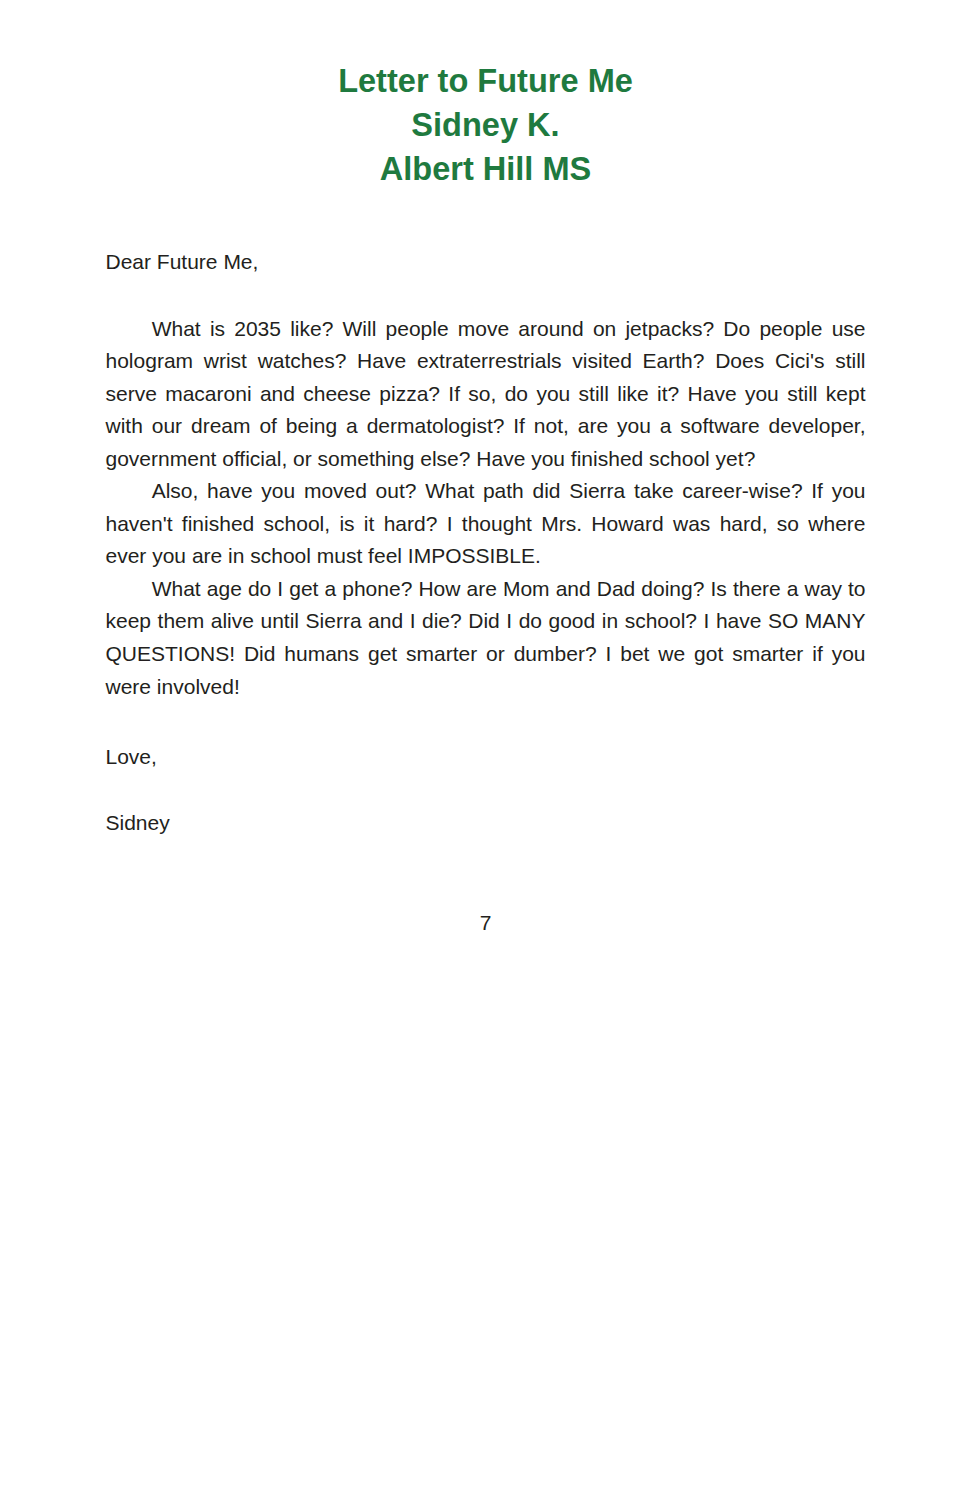Letter to Future Me Sidney K. Albert Hill MS
Dear Future Me,
What is 2035 like? Will people move around on jetpacks? Do people use hologram wrist watches? Have extraterrestrials visited Earth? Does Cici's still serve macaroni and cheese pizza? If so, do you still like it? Have you still kept with our dream of being a dermatologist? If not, are you a software developer, government official, or something else? Have you finished school yet?
Also, have you moved out? What path did Sierra take career-wise? If you haven't finished school, is it hard? I thought Mrs. Howard was hard, so where ever you are in school must feel IMPOSSIBLE.
What age do I get a phone? How are Mom and Dad doing? Is there a way to keep them alive until Sierra and I die? Did I do good in school? I have SO MANY QUESTIONS! Did humans get smarter or dumber? I bet we got smarter if you were involved!
Love,
Sidney
7